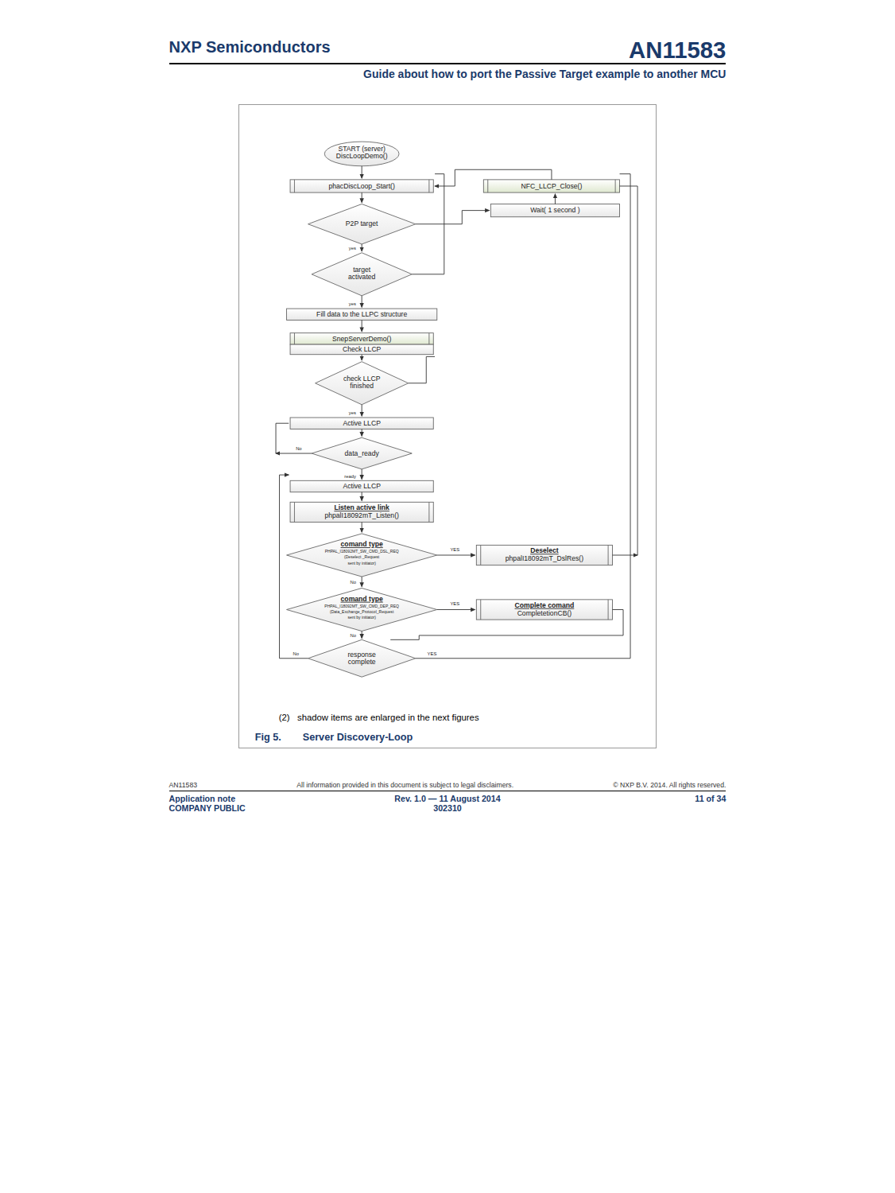NXP Semiconductors
AN11583
Guide about how to port the Passive Target example to another MCU
START (server) DiscLoopDemo() phacDiscLoop_Start() NFC_LLCP_Close() Wait( 1 second ) P2P target target activated Fill data to the LLPC structure SnepServerDemo() Check LLCP check LLCP finished Active LLCP data_ready Active LLCP Listen active link phpalI18092mT_Listen() comand type PHPAL_I18092MT_SW_CMD_DSL_REQ (Deselect _Request sent by initiator) Deselect phpalI18092mT_DslRes() comand type PHPAL_I18092MT_SW_CMD_DEP_REQ (Data_Exchange_Protocol_Request sent by initiator) Complete comand CompletetionCB() response complete yes yes yes No ready YES No YES No No YES
(2) shadow items are enlarged in the next figures
Fig 5. Server Discovery-Loop
AN11583
All information provided in this document is subject to legal disclaimers.
© NXP B.V. 2014. All rights reserved.
Application note
COMPANY PUBLIC
Rev. 1.0 — 11 August 2014
302310
11 of 34